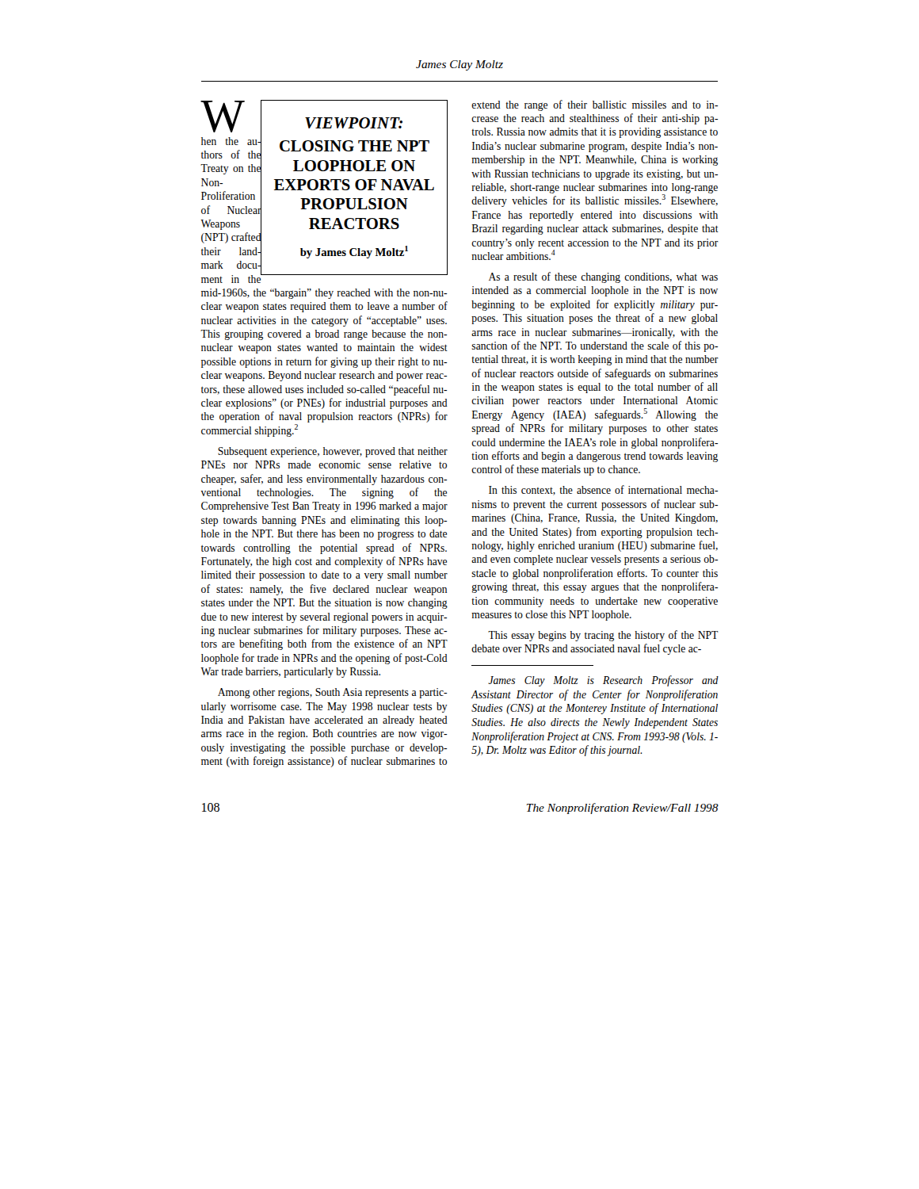James Clay Moltz
VIEWPOINT:
CLOSING THE NPT LOOPHOLE ON EXPORTS OF NAVAL PROPULSION REACTORS
by James Clay Moltz1
When the authors of the Treaty on the Non-Proliferation of Nuclear Weapons (NPT) crafted their landmark document in the mid-1960s, the “bargain” they reached with the non-nuclear weapon states required them to leave a number of nuclear activities in the category of “acceptable” uses. This grouping covered a broad range because the non-nuclear weapon states wanted to maintain the widest possible options in return for giving up their right to nuclear weapons. Beyond nuclear research and power reactors, these allowed uses included so-called “peaceful nuclear explosions” (or PNEs) for industrial purposes and the operation of naval propulsion reactors (NPRs) for commercial shipping.2
Subsequent experience, however, proved that neither PNEs nor NPRs made economic sense relative to cheaper, safer, and less environmentally hazardous conventional technologies. The signing of the Comprehensive Test Ban Treaty in 1996 marked a major step towards banning PNEs and eliminating this loophole in the NPT. But there has been no progress to date towards controlling the potential spread of NPRs. Fortunately, the high cost and complexity of NPRs have limited their possession to date to a very small number of states: namely, the five declared nuclear weapon states under the NPT. But the situation is now changing due to new interest by several regional powers in acquiring nuclear submarines for military purposes. These actors are benefiting both from the existence of an NPT loophole for trade in NPRs and the opening of post-Cold War trade barriers, particularly by Russia.
Among other regions, South Asia represents a particularly worrisome case. The May 1998 nuclear tests by India and Pakistan have accelerated an already heated arms race in the region. Both countries are now vigorously investigating the possible purchase or development (with foreign assistance) of nuclear submarines to extend the range of their ballistic missiles and to increase the reach and stealthiness of their anti-ship patrols. Russia now admits that it is providing assistance to India’s nuclear submarine program, despite India’s non-membership in the NPT. Meanwhile, China is working with Russian technicians to upgrade its existing, but unreliable, short-range nuclear submarines into long-range delivery vehicles for its ballistic missiles.3 Elsewhere, France has reportedly entered into discussions with Brazil regarding nuclear attack submarines, despite that country’s only recent accession to the NPT and its prior nuclear ambitions.4
As a result of these changing conditions, what was intended as a commercial loophole in the NPT is now beginning to be exploited for explicitly military purposes. This situation poses the threat of a new global arms race in nuclear submarines—ironically, with the sanction of the NPT. To understand the scale of this potential threat, it is worth keeping in mind that the number of nuclear reactors outside of safeguards on submarines in the weapon states is equal to the total number of all civilian power reactors under International Atomic Energy Agency (IAEA) safeguards.5 Allowing the spread of NPRs for military purposes to other states could undermine the IAEA’s role in global nonproliferation efforts and begin a dangerous trend towards leaving control of these materials up to chance.
In this context, the absence of international mechanisms to prevent the current possessors of nuclear submarines (China, France, Russia, the United Kingdom, and the United States) from exporting propulsion technology, highly enriched uranium (HEU) submarine fuel, and even complete nuclear vessels presents a serious obstacle to global nonproliferation efforts. To counter this growing threat, this essay argues that the nonproliferation community needs to undertake new cooperative measures to close this NPT loophole.
This essay begins by tracing the history of the NPT debate over NPRs and associated naval fuel cycle ac-
James Clay Moltz is Research Professor and Assistant Director of the Center for Nonproliferation Studies (CNS) at the Monterey Institute of International Studies. He also directs the Newly Independent States Nonproliferation Project at CNS. From 1993-98 (Vols. 1-5), Dr. Moltz was Editor of this journal.
108
The Nonproliferation Review/Fall 1998